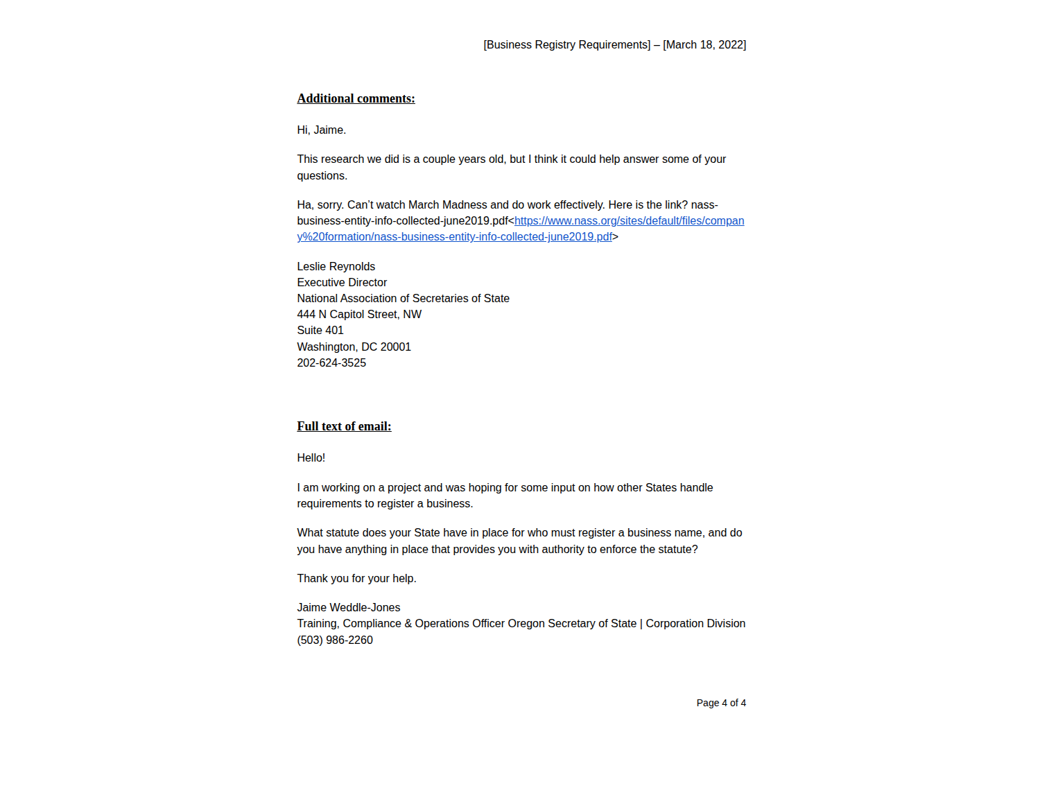[Business Registry Requirements] – [March 18, 2022]
Additional comments:
Hi, Jaime.
This research we did is a couple years old, but I think it could help answer some of your questions.
Ha, sorry. Can’t watch March Madness and do work effectively. Here is the link? nass-business-entity-info-collected-june2019.pdf<https://www.nass.org/sites/default/files/company%20formation/nass-business-entity-info-collected-june2019.pdf>
Leslie Reynolds
Executive Director
National Association of Secretaries of State
444 N Capitol Street, NW
Suite 401
Washington, DC 20001
202-624-3525
Full text of email:
Hello!
I am working on a project and was hoping for some input on how other States handle requirements to register a business.
What statute does your State have in place for who must register a business name, and do you have anything in place that provides you with authority to enforce the statute?
Thank you for your help.
Jaime Weddle-Jones
Training, Compliance & Operations Officer Oregon Secretary of State | Corporation Division
(503) 986-2260
Page 4 of 4